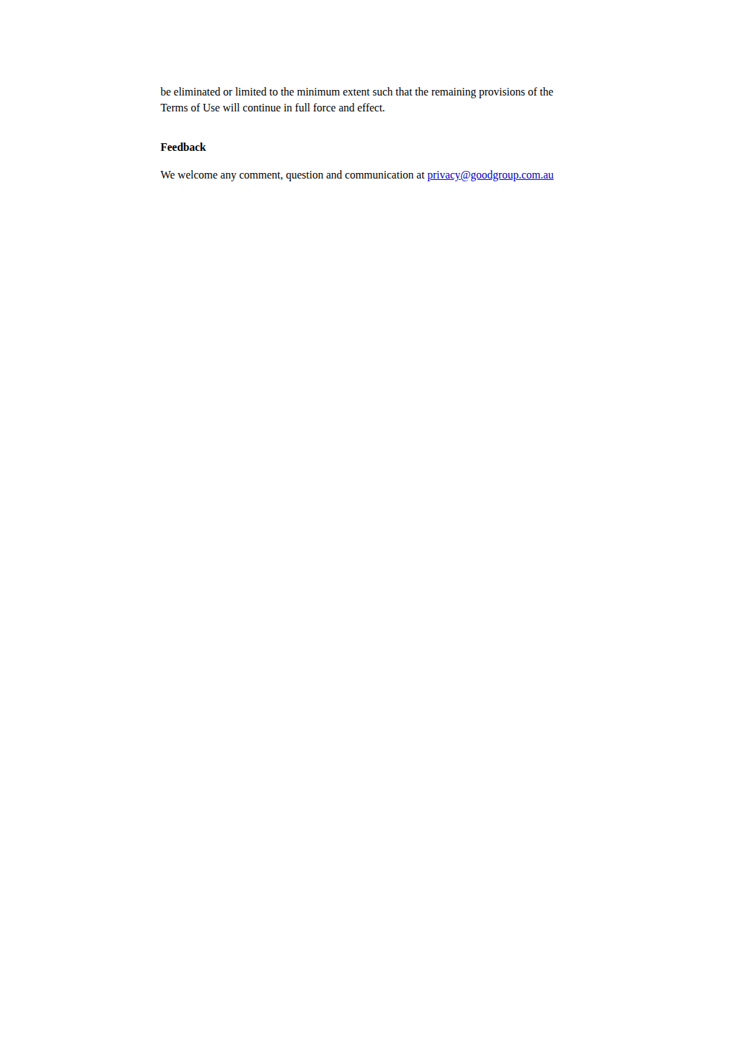be eliminated or limited to the minimum extent such that the remaining provisions of the Terms of Use will continue in full force and effect.
Feedback
We welcome any comment, question and communication at privacy@goodgroup.com.au